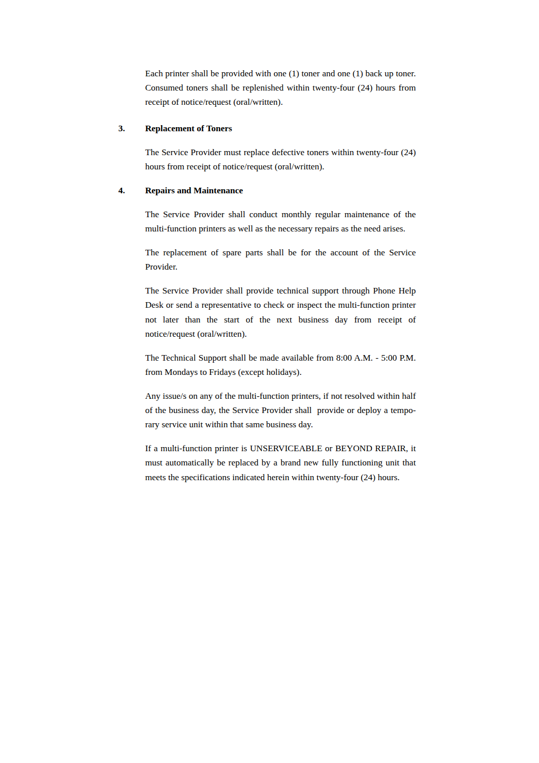Each printer shall be provided with one (1) toner and one (1) back up toner. Consumed toners shall be replenished within twenty-four (24) hours from receipt of notice/request (oral/written).
Replacement of Toners
The Service Provider must replace defective toners within twenty-four (24) hours from receipt of notice/request (oral/written).
Repairs and Maintenance
The Service Provider shall conduct monthly regular maintenance of the multi-function printers as well as the necessary repairs as the need arises.
The replacement of spare parts shall be for the account of the Service Provider.
The Service Provider shall provide technical support through Phone Help Desk or send a representative to check or inspect the multi-function printer not later than the start of the next business day from receipt of notice/request (oral/written).
The Technical Support shall be made available from 8:00 A.M. - 5:00 P.M. from Mondays to Fridays (except holidays).
Any issue/s on any of the multi-function printers, if not resolved within half of the business day, the Service Provider shall provide or deploy a temporary service unit within that same business day.
If a multi-function printer is UNSERVICEABLE or BEYOND REPAIR, it must automatically be replaced by a brand new fully functioning unit that meets the specifications indicated herein within twenty-four (24) hours.